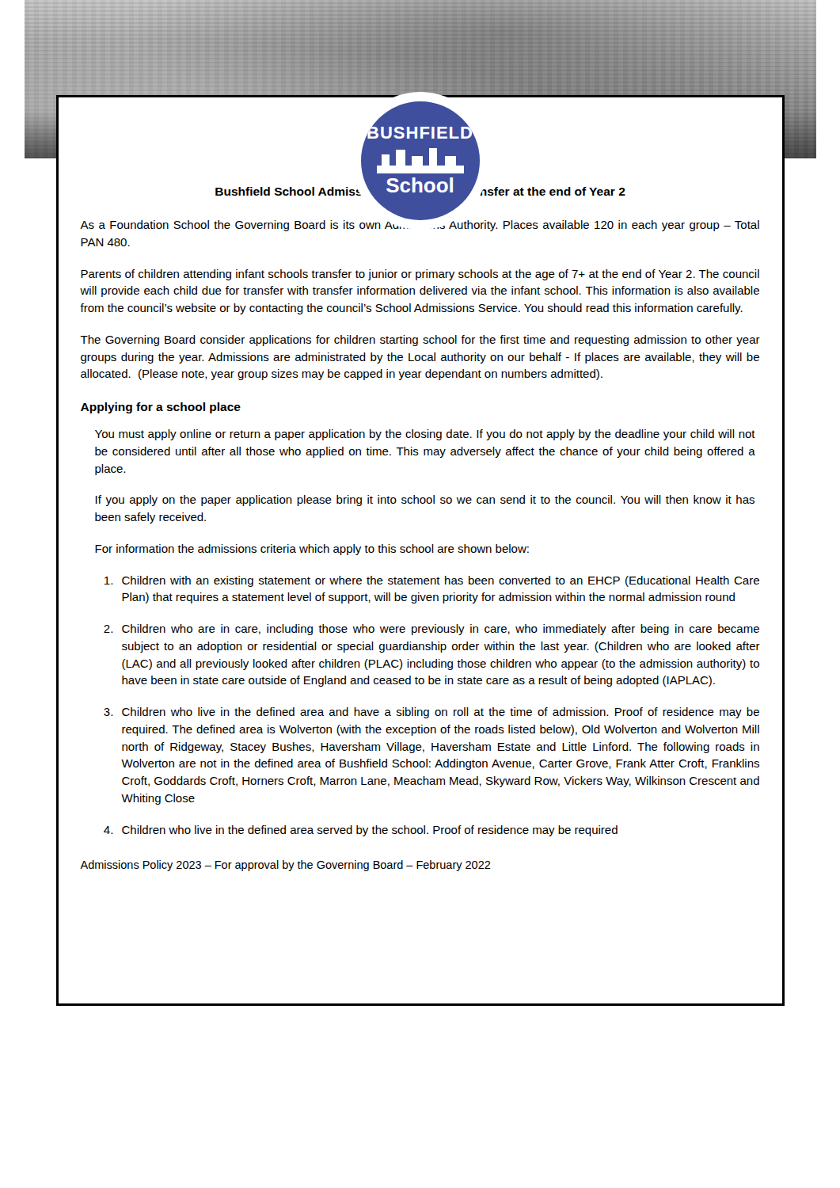BUSHFIELD
School
Bushfield School Admissions Policy 2023 Transfer at the end of Year 2
As a Foundation School the Governing Board is its own Admissions Authority. Places available 120 in each year group – Total PAN 480.
Parents of children attending infant schools transfer to junior or primary schools at the age of 7+ at the end of Year 2. The council will provide each child due for transfer with transfer information delivered via the infant school. This information is also available from the council’s website or by contacting the council’s School Admissions Service. You should read this information carefully.
The Governing Board consider applications for children starting school for the first time and requesting admission to other year groups during the year. Admissions are administrated by the Local authority on our behalf - If places are available, they will be allocated. (Please note, year group sizes may be capped in year dependant on numbers admitted).
Applying for a school place
You must apply online or return a paper application by the closing date. If you do not apply by the deadline your child will not be considered until after all those who applied on time. This may adversely affect the chance of your child being offered a place.
If you apply on the paper application please bring it into school so we can send it to the council. You will then know it has been safely received.
For information the admissions criteria which apply to this school are shown below:
Children with an existing statement or where the statement has been converted to an EHCP (Educational Health Care Plan) that requires a statement level of support, will be given priority for admission within the normal admission round
Children who are in care, including those who were previously in care, who immediately after being in care became subject to an adoption or residential or special guardianship order within the last year. (Children who are looked after (LAC) and all previously looked after children (PLAC) including those children who appear (to the admission authority) to have been in state care outside of England and ceased to be in state care as a result of being adopted (IAPLAC).
Children who live in the defined area and have a sibling on roll at the time of admission. Proof of residence may be required. The defined area is Wolverton (with the exception of the roads listed below), Old Wolverton and Wolverton Mill north of Ridgeway, Stacey Bushes, Haversham Village, Haversham Estate and Little Linford. The following roads in Wolverton are not in the defined area of Bushfield School: Addington Avenue, Carter Grove, Frank Atter Croft, Franklins Croft, Goddards Croft, Horners Croft, Marron Lane, Meacham Mead, Skyward Row, Vickers Way, Wilkinson Crescent and Whiting Close
Children who live in the defined area served by the school. Proof of residence may be required
Admissions Policy 2023 – For approval by the Governing Board – February 2022